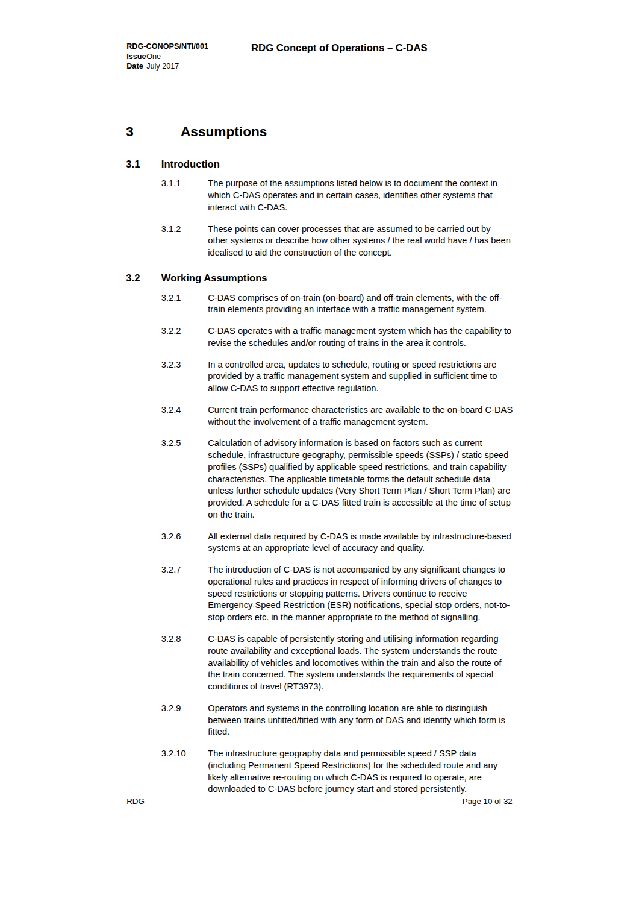| RDG-CONOPS/NTI/001 Issue One Date July 2017 | RDG Concept of Operations – C-DAS |
3 Assumptions
3.1 Introduction
3.1.1 The purpose of the assumptions listed below is to document the context in which C-DAS operates and in certain cases, identifies other systems that interact with C-DAS.
3.1.2 These points can cover processes that are assumed to be carried out by other systems or describe how other systems / the real world have / has been idealised to aid the construction of the concept.
3.2 Working Assumptions
3.2.1 C-DAS comprises of on-train (on-board) and off-train elements, with the off-train elements providing an interface with a traffic management system.
3.2.2 C-DAS operates with a traffic management system which has the capability to revise the schedules and/or routing of trains in the area it controls.
3.2.3 In a controlled area, updates to schedule, routing or speed restrictions are provided by a traffic management system and supplied in sufficient time to allow C-DAS to support effective regulation.
3.2.4 Current train performance characteristics are available to the on-board C-DAS without the involvement of a traffic management system.
3.2.5 Calculation of advisory information is based on factors such as current schedule, infrastructure geography, permissible speeds (SSPs) / static speed profiles (SSPs) qualified by applicable speed restrictions, and train capability characteristics. The applicable timetable forms the default schedule data unless further schedule updates (Very Short Term Plan / Short Term Plan) are provided. A schedule for a C-DAS fitted train is accessible at the time of setup on the train.
3.2.6 All external data required by C-DAS is made available by infrastructure-based systems at an appropriate level of accuracy and quality.
3.2.7 The introduction of C-DAS is not accompanied by any significant changes to operational rules and practices in respect of informing drivers of changes to speed restrictions or stopping patterns. Drivers continue to receive Emergency Speed Restriction (ESR) notifications, special stop orders, not-to-stop orders etc. in the manner appropriate to the method of signalling.
3.2.8 C-DAS is capable of persistently storing and utilising information regarding route availability and exceptional loads. The system understands the route availability of vehicles and locomotives within the train and also the route of the train concerned. The system understands the requirements of special conditions of travel (RT3973).
3.2.9 Operators and systems in the controlling location are able to distinguish between trains unfitted/fitted with any form of DAS and identify which form is fitted.
3.2.10 The infrastructure geography data and permissible speed / SSP data (including Permanent Speed Restrictions) for the scheduled route and any likely alternative re-routing on which C-DAS is required to operate, are downloaded to C-DAS before journey start and stored persistently.
| RDG | Page 10 of 32 |